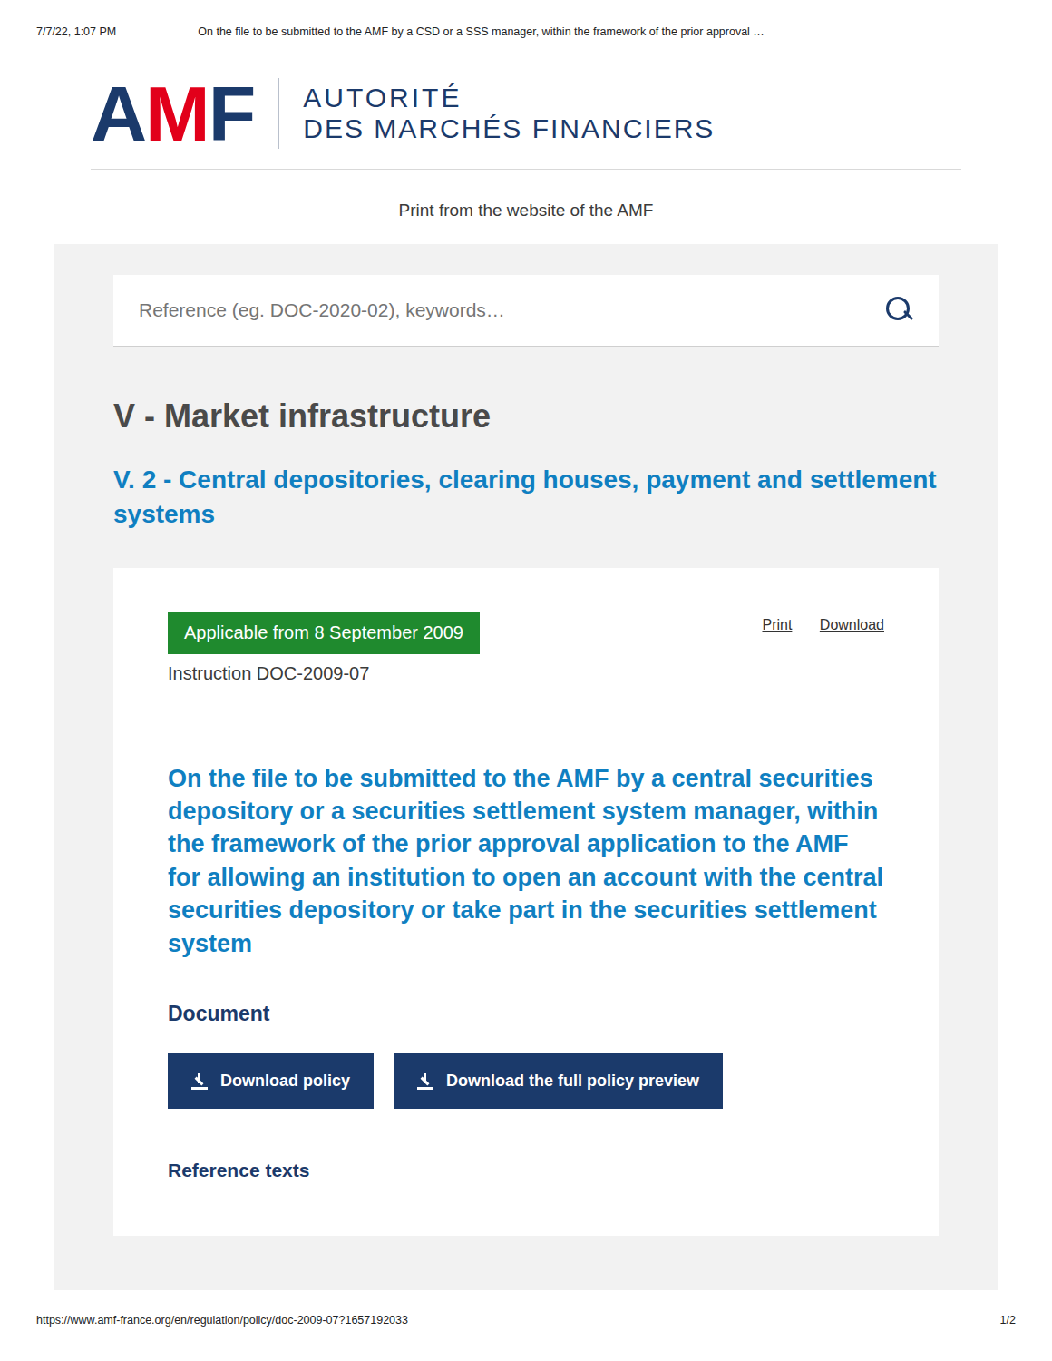7/7/22, 1:07 PM
On the file to be submitted to the AMF by a CSD or a SSS manager, within the framework of the prior approval …
AMF
AUTORITÉ
DES MARCHÉS FINANCIERS
Print from the website of the AMF
V - Market infrastructure
V. 2 - Central depositories, clearing houses, payment and settlement systems
Applicable from 8 September 2009
Instruction DOC-2009-07
Print Download
On the file to be submitted to the AMF by a central securities depository or a securities settlement system manager, within the framework of the prior approval application to the AMF for allowing an institution to open an account with the central securities depository or take part in the securities settlement system
Document
Download policy Download the full policy preview
Reference texts
https://www.amf-france.org/en/regulation/policy/doc-2009-07?1657192033
1/2